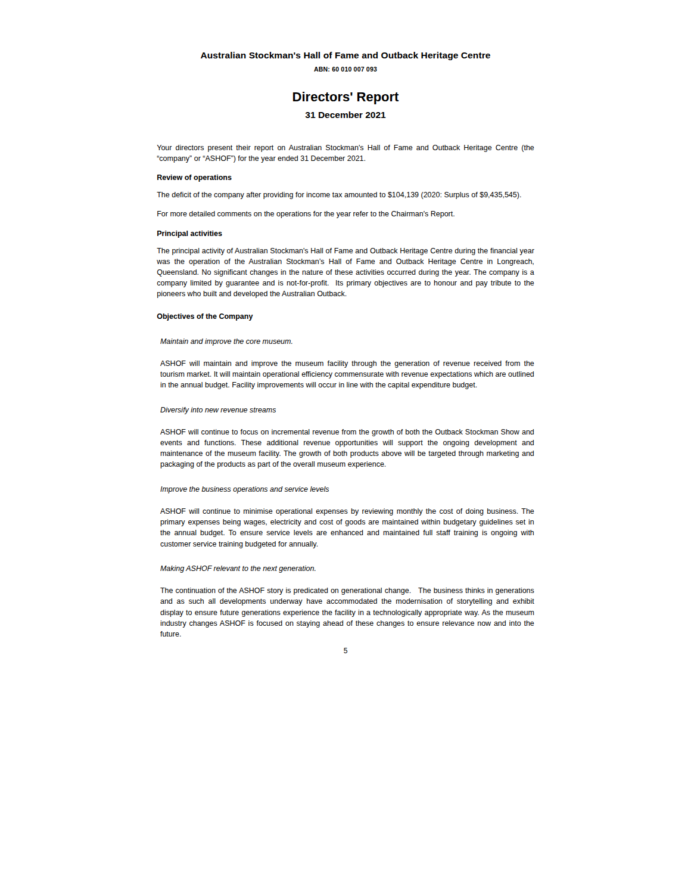Australian Stockman's Hall of Fame and Outback Heritage Centre
ABN: 60 010 007 093
Directors' Report
31 December 2021
Your directors present their report on Australian Stockman's Hall of Fame and Outback Heritage Centre (the “company” or “ASHOF”) for the year ended 31 December 2021.
Review of operations
The deficit of the company after providing for income tax amounted to $104,139 (2020: Surplus of $9,435,545).
For more detailed comments on the operations for the year refer to the Chairman's Report.
Principal activities
The principal activity of Australian Stockman's Hall of Fame and Outback Heritage Centre during the financial year was the operation of the Australian Stockman’s Hall of Fame and Outback Heritage Centre in Longreach, Queensland. No significant changes in the nature of these activities occurred during the year. The company is a company limited by guarantee and is not-for-profit. Its primary objectives are to honour and pay tribute to the pioneers who built and developed the Australian Outback.
Objectives of the Company
Maintain and improve the core museum.
ASHOF will maintain and improve the museum facility through the generation of revenue received from the tourism market. It will maintain operational efficiency commensurate with revenue expectations which are outlined in the annual budget. Facility improvements will occur in line with the capital expenditure budget.
Diversify into new revenue streams
ASHOF will continue to focus on incremental revenue from the growth of both the Outback Stockman Show and events and functions. These additional revenue opportunities will support the ongoing development and maintenance of the museum facility. The growth of both products above will be targeted through marketing and packaging of the products as part of the overall museum experience.
Improve the business operations and service levels
ASHOF will continue to minimise operational expenses by reviewing monthly the cost of doing business. The primary expenses being wages, electricity and cost of goods are maintained within budgetary guidelines set in the annual budget. To ensure service levels are enhanced and maintained full staff training is ongoing with customer service training budgeted for annually.
Making ASHOF relevant to the next generation.
The continuation of the ASHOF story is predicated on generational change. The business thinks in generations and as such all developments underway have accommodated the modernisation of storytelling and exhibit display to ensure future generations experience the facility in a technologically appropriate way. As the museum industry changes ASHOF is focused on staying ahead of these changes to ensure relevance now and into the future.
5